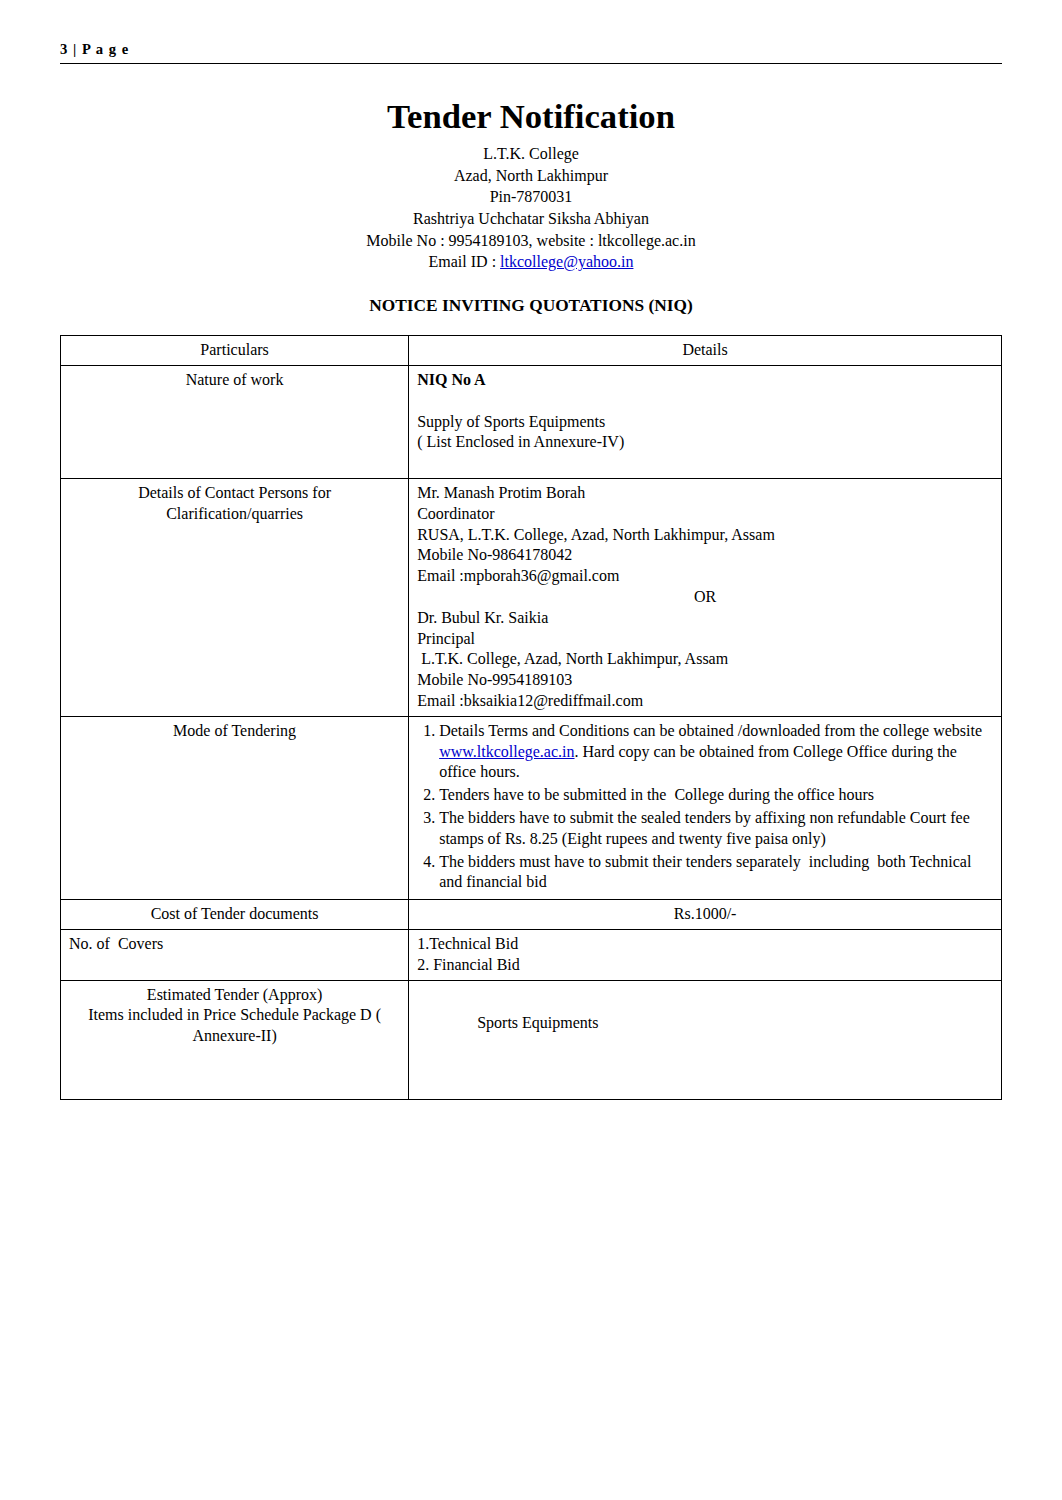3 | P a g e
Tender Notification
L.T.K. College
Azad, North Lakhimpur
Pin-7870031
Rashtriya Uchchatar Siksha Abhiyan
Mobile No : 9954189103, website : ltkcollege.ac.in
Email ID : ltkcollege@yahoo.in
NOTICE INVITING QUOTATIONS (NIQ)
| Particulars | Details |
| --- | --- |
| Nature of work | NIQ No A Supply of Sports Equipments ( List Enclosed in Annexure-IV) |
| Details of Contact Persons for Clarification/quarries | Mr. Manash Protim Borah Coordinator RUSA, L.T.K. College, Azad, North Lakhimpur, Assam Mobile No-9864178042 Email :mpborah36@gmail.com OR Dr. Bubul Kr. Saikia Principal L.T.K. College, Azad, North Lakhimpur, Assam Mobile No-9954189103 Email :bksaikia12@rediffmail.com |
| Mode of Tendering | Details Terms and Conditions can be obtained /downloaded from the college website www.ltkcollege.ac.in . Hard copy can be obtained from College Office during the office hours. Tenders have to be submitted in the College during the office hours The bidders have to submit the sealed tenders by affixing non refundable Court fee stamps of Rs. 8.25 (Eight rupees and twenty five paisa only) The bidders must have to submit their tenders separately including both Technical and financial bid |
| Cost of Tender documents | Rs.1000/- |
| No. of Covers | 1.Technical Bid 2. Financial Bid |
| Estimated Tender (Approx) Items included in Price Schedule Package D ( Annexure-II) | Sports Equipments |